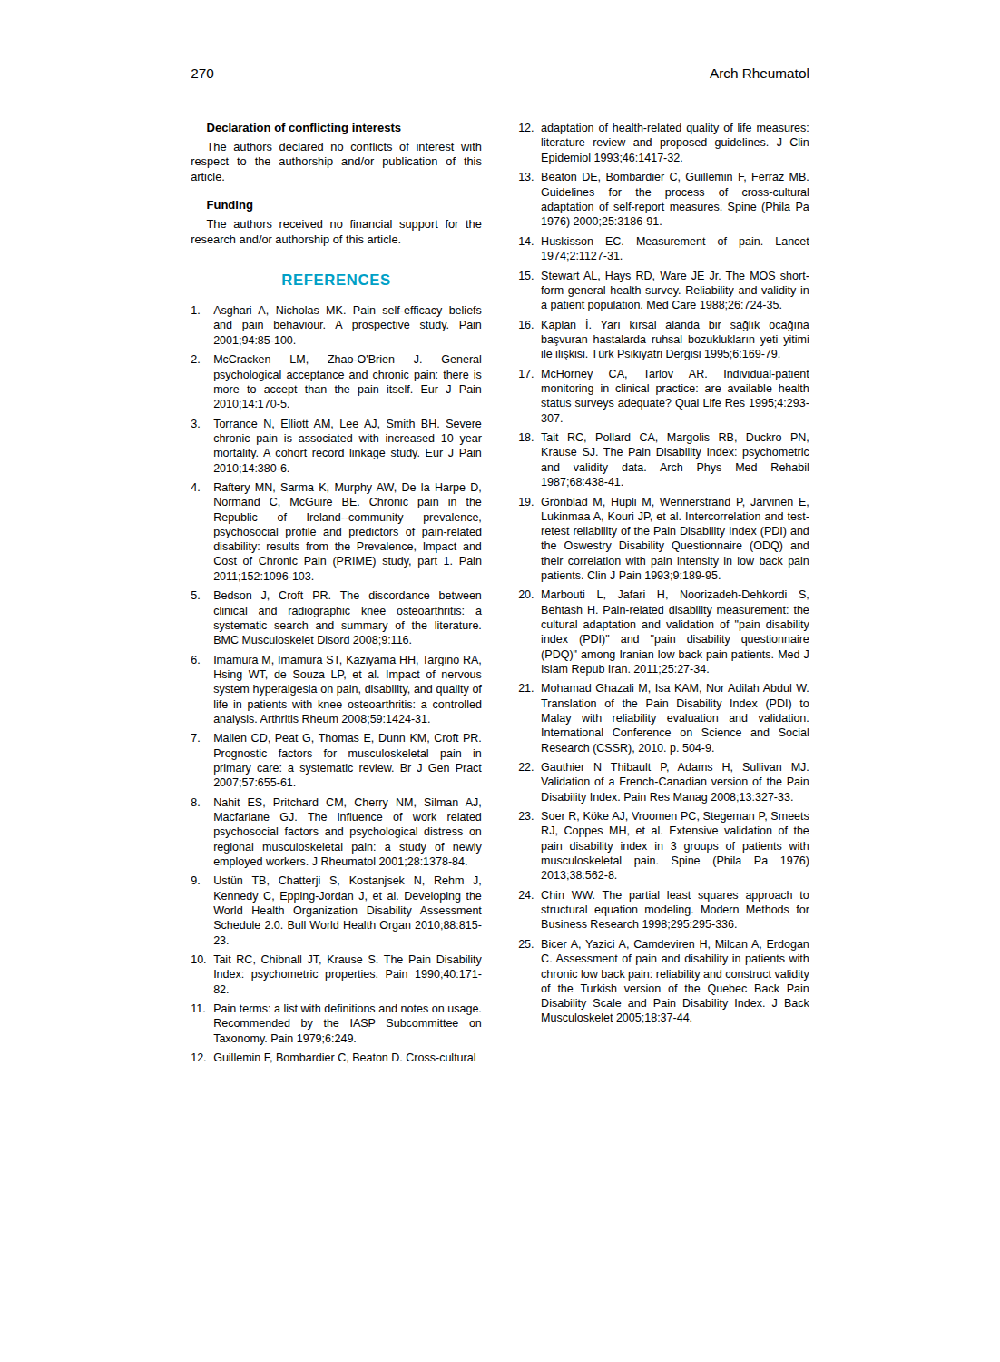270 Arch Rheumatol
Declaration of conflicting interests
The authors declared no conflicts of interest with respect to the authorship and/or publication of this article.
Funding
The authors received no financial support for the research and/or authorship of this article.
REFERENCES
Asghari A, Nicholas MK. Pain self-efficacy beliefs and pain behaviour. A prospective study. Pain 2001;94:85-100.
McCracken LM, Zhao-O'Brien J. General psychological acceptance and chronic pain: there is more to accept than the pain itself. Eur J Pain 2010;14:170-5.
Torrance N, Elliott AM, Lee AJ, Smith BH. Severe chronic pain is associated with increased 10 year mortality. A cohort record linkage study. Eur J Pain 2010;14:380-6.
Raftery MN, Sarma K, Murphy AW, De la Harpe D, Normand C, McGuire BE. Chronic pain in the Republic of Ireland--community prevalence, psychosocial profile and predictors of pain-related disability: results from the Prevalence, Impact and Cost of Chronic Pain (PRIME) study, part 1. Pain 2011;152:1096-103.
Bedson J, Croft PR. The discordance between clinical and radiographic knee osteoarthritis: a systematic search and summary of the literature. BMC Musculoskelet Disord 2008;9:116.
Imamura M, Imamura ST, Kaziyama HH, Targino RA, Hsing WT, de Souza LP, et al. Impact of nervous system hyperalgesia on pain, disability, and quality of life in patients with knee osteoarthritis: a controlled analysis. Arthritis Rheum 2008;59:1424-31.
Mallen CD, Peat G, Thomas E, Dunn KM, Croft PR. Prognostic factors for musculoskeletal pain in primary care: a systematic review. Br J Gen Pract 2007;57:655-61.
Nahit ES, Pritchard CM, Cherry NM, Silman AJ, Macfarlane GJ. The influence of work related psychosocial factors and psychological distress on regional musculoskeletal pain: a study of newly employed workers. J Rheumatol 2001;28:1378-84.
Ustün TB, Chatterji S, Kostanjsek N, Rehm J, Kennedy C, Epping-Jordan J, et al. Developing the World Health Organization Disability Assessment Schedule 2.0. Bull World Health Organ 2010;88:815-23.
Tait RC, Chibnall JT, Krause S. The Pain Disability Index: psychometric properties. Pain 1990;40:171-82.
Pain terms: a list with definitions and notes on usage. Recommended by the IASP Subcommittee on Taxonomy. Pain 1979;6:249.
Guillemin F, Bombardier C, Beaton D. Cross-cultural
adaptation of health-related quality of life measures: literature review and proposed guidelines. J Clin Epidemiol 1993;46:1417-32.
Beaton DE, Bombardier C, Guillemin F, Ferraz MB. Guidelines for the process of cross-cultural adaptation of self-report measures. Spine (Phila Pa 1976) 2000;25:3186-91.
Huskisson EC. Measurement of pain. Lancet 1974;2:1127-31.
Stewart AL, Hays RD, Ware JE Jr. The MOS short-form general health survey. Reliability and validity in a patient population. Med Care 1988;26:724-35.
Kaplan İ. Yarı kırsal alanda bir sağlık ocağına başvuran hastalarda ruhsal bozuklukların yeti yitimi ile ilişkisi. Türk Psikiyatri Dergisi 1995;6:169-79.
McHorney CA, Tarlov AR. Individual-patient monitoring in clinical practice: are available health status surveys adequate? Qual Life Res 1995;4:293-307.
Tait RC, Pollard CA, Margolis RB, Duckro PN, Krause SJ. The Pain Disability Index: psychometric and validity data. Arch Phys Med Rehabil 1987;68:438-41.
Grönblad M, Hupli M, Wennerstrand P, Järvinen E, Lukinmaa A, Kouri JP, et al. Intercorrelation and test-retest reliability of the Pain Disability Index (PDI) and the Oswestry Disability Questionnaire (ODQ) and their correlation with pain intensity in low back pain patients. Clin J Pain 1993;9:189-95.
Marbouti L, Jafari H, Noorizadeh-Dehkordi S, Behtash H. Pain-related disability measurement: the cultural adaptation and validation of "pain disability index (PDI)" and "pain disability questionnaire (PDQ)" among Iranian low back pain patients. Med J Islam Repub Iran. 2011;25:27-34.
Mohamad Ghazali M, Isa KAM, Nor Adilah Abdul W. Translation of the Pain Disability Index (PDI) to Malay with reliability evaluation and validation. International Conference on Science and Social Research (CSSR), 2010. p. 504-9.
Gauthier N Thibault P, Adams H, Sullivan MJ. Validation of a French-Canadian version of the Pain Disability Index. Pain Res Manag 2008;13:327-33.
Soer R, Köke AJ, Vroomen PC, Stegeman P, Smeets RJ, Coppes MH, et al. Extensive validation of the pain disability index in 3 groups of patients with musculoskeletal pain. Spine (Phila Pa 1976) 2013;38:562-8.
Chin WW. The partial least squares approach to structural equation modeling. Modern Methods for Business Research 1998;295:295-336.
Bicer A, Yazici A, Camdeviren H, Milcan A, Erdogan C. Assessment of pain and disability in patients with chronic low back pain: reliability and construct validity of the Turkish version of the Quebec Back Pain Disability Scale and Pain Disability Index. J Back Musculoskelet 2005;18:37-44.